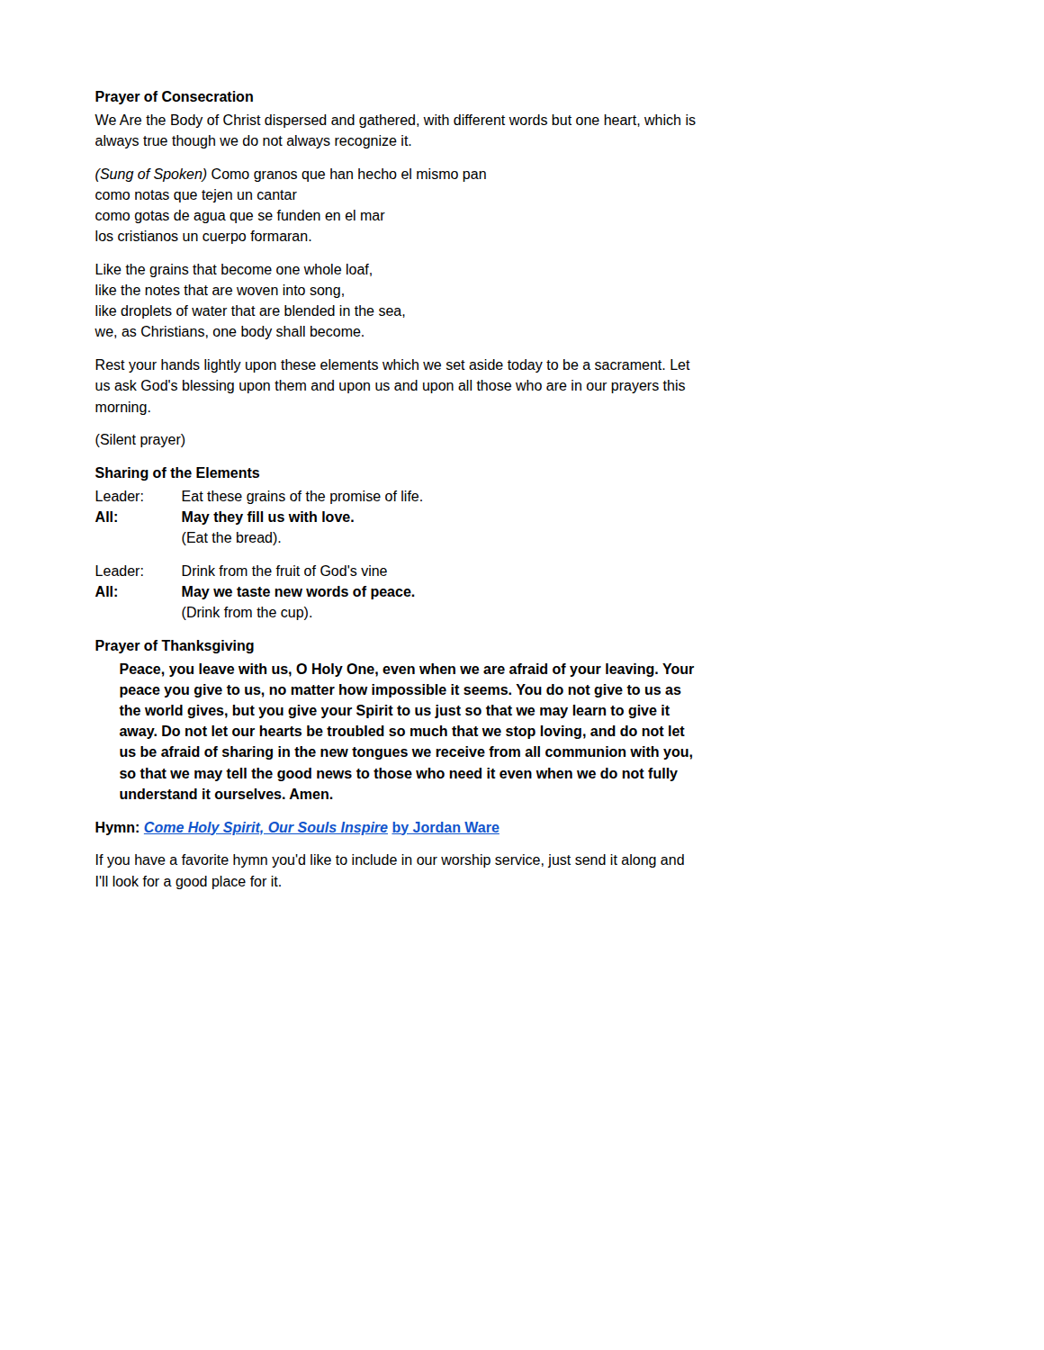Prayer of Consecration
We Are the Body of Christ dispersed and gathered, with different words but one heart, which is always true though we do not always recognize it.
(Sung of Spoken) Como granos que han hecho el mismo pan
como notas que tejen un cantar
como gotas de agua que se funden en el mar
los cristianos un cuerpo formaran.
Like the grains that become one whole loaf,
like the notes that are woven into song,
like droplets of water that are blended in the sea,
we, as Christians, one body shall become.
Rest your hands lightly upon these elements which we set aside today to be a sacrament. Let us ask God's blessing upon them and upon us and upon all those who are in our prayers this morning.
(Silent prayer)
Sharing of the Elements
| Leader: | Eat these grains of the promise of life. |
| All: | May they fill us with love. |
| | (Eat the bread). |
| Leader: | Drink from the fruit of God's vine |
| All: | May we taste new words of peace. |
| | (Drink from the cup). |
Prayer of Thanksgiving
Peace, you leave with us, O Holy One, even when we are afraid of your leaving. Your peace you give to us, no matter how impossible it seems. You do not give to us as the world gives, but you give your Spirit to us just so that we may learn to give it away. Do not let our hearts be troubled so much that we stop loving, and do not let us be afraid of sharing in the new tongues we receive from all communion with you, so that we may tell the good news to those who need it even when we do not fully understand it ourselves. Amen.
Hymn: Come Holy Spirit, Our Souls Inspire by Jordan Ware
If you have a favorite hymn you'd like to include in our worship service, just send it along and I'll look for a good place for it.